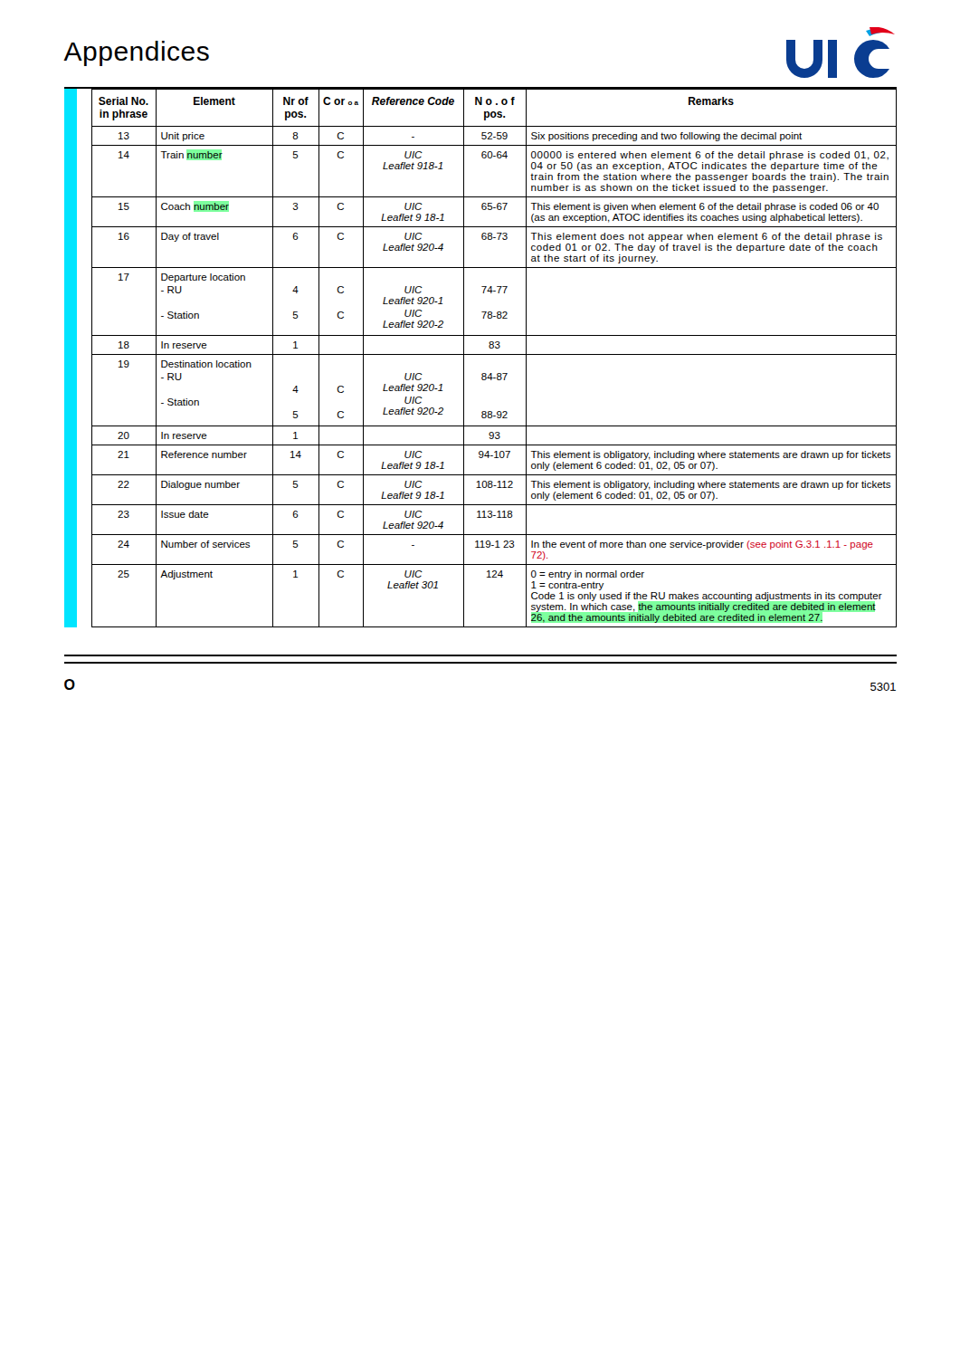Appendices
| Serial No. in phrase | Element | Nr of pos. | C or o a | Reference Code | N o . o f pos. | Remarks |
| --- | --- | --- | --- | --- | --- | --- |
| 13 | Unit price | 8 | C | - | 52-59 | Six positions preceding and two following the decimal point |
| 14 | Train number | 5 | C | UIC Leaflet 918-1 | 60-64 | 00000 is entered when element 6 of the detail phrase is coded 01, 02, 04 or 50 (as an exception, ATOC indicates the departure time of the train from the station where the passenger boards the train). The train number is as shown on the ticket issued to the passenger. |
| 15 | Coach number | 3 | C | UIC Leaflet 9 18-1 | 65-67 | This element is given when element 6 of the detail phrase is coded 06 or 40 (as an exception, ATOC identifies its coaches using alphabetical letters). |
| 16 | Day of travel | 6 | C | UIC Leaflet 920-4 | 68-73 | This element does not appear when element 6 of the detail phrase is coded 01 or 02. The day of travel is the departure date of the coach at the start of its journey. |
| 17 | Departure location - RU - Station | 4 5 | C C | UIC Leaflet 920-1 UIC Leaflet 920-2 | 74-77 78-82 | |
| 18 | In reserve | 1 | | | 83 | |
| 19 | Destination location - RU - Station | 4 5 | C C | UIC Leaflet 920-1 UIC Leaflet 920-2 | 84-87 88-92 | |
| 20 | In reserve | 1 | | | 93 | |
| 21 | Reference number | 14 | C | UIC Leaflet 9 18-1 | 94-107 | This element is obligatory, including where statements are drawn up for tickets only (element 6 coded: 01, 02, 05 or 07). |
| 22 | Dialogue number | 5 | C | UIC Leaflet 9 18-1 | 108-112 | This element is obligatory, including where statements are drawn up for tickets only (element 6 coded: 01, 02, 05 or 07). |
| 23 | Issue date | 6 | C | UIC Leaflet 920-4 | 113-118 | |
| 24 | Number of services | 5 | C | - | 119-1 23 | In the event of more than one service-provider (see point G.3.1 .1.1 - page 72). |
| 25 | Adjustment | 1 | C | UIC Leaflet 301 | 124 | 0 = entry in normal order 1 = contra-entry Code 1 is only used if the RU makes accounting adjustments in its computer system. In which case, the amounts initially credited are debited in element 26, and the amounts initially debited are credited in element 27. |
5301
O